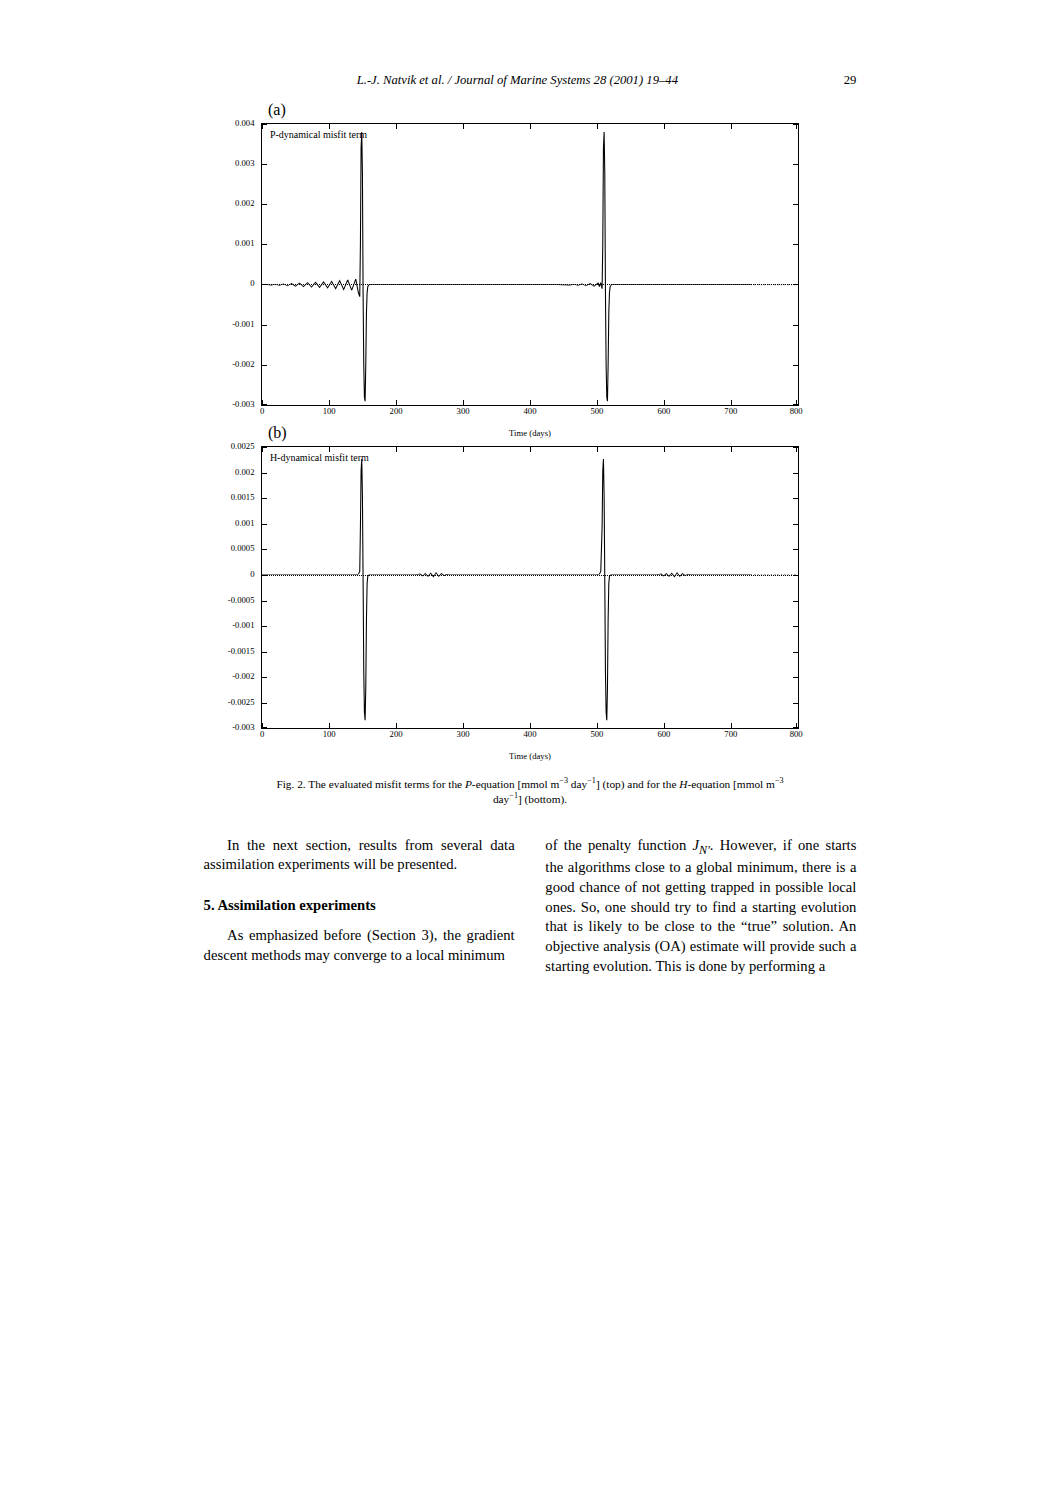L.-J. Natvik et al. / Journal of Marine Systems 28 (2001) 19–44
29
(a)
P-dynamical misfit term
0.004 0.003 0.002 0.001 0 -0.001 -0.002 -0.003
0 100 200 300 400 500 600 700 800
Time (days)
(b)
H-dynamical misfit term
0.0025 0.002 0.0015 0.001 0.0005 0 -0.0005 -0.001 -0.0015 -0.002 -0.0025 -0.003
0 100 200 300 400 500 600 700 800
Time (days)
Fig. 2. The evaluated misfit terms for the P-equation [mmol m−3 day−1] (top) and for the H-equation [mmol m−3 day−1] (bottom).
In the next section, results from several data assimilation experiments will be presented.
5. Assimilation experiments
As emphasized before (Section 3), the gradient descent methods may converge to a local minimum
of the penalty function JN′. However, if one starts the algorithms close to a global minimum, there is a good chance of not getting trapped in possible local ones. So, one should try to find a starting evolution that is likely to be close to the “true” solution. An objective analysis (OA) estimate will provide such a starting evolution. This is done by performing a